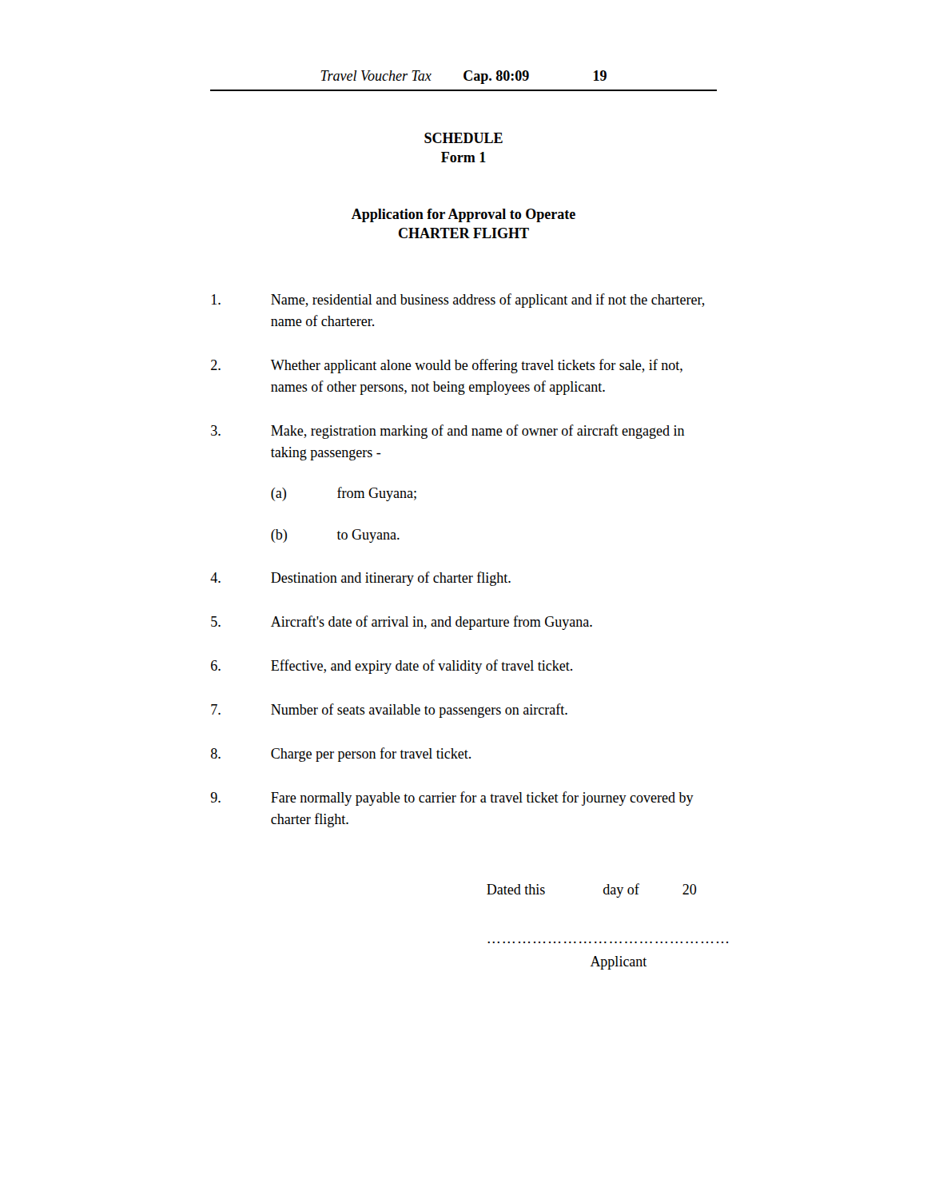Travel Voucher Tax Cap. 80:09 19
SCHEDULE
Form 1
Application for Approval to Operate
CHARTER FLIGHT
1. Name, residential and business address of applicant and if not the charterer, name of charterer.
2. Whether applicant alone would be offering travel tickets for sale, if not, names of other persons, not being employees of applicant.
3. Make, registration marking of and name of owner of aircraft engaged in taking passengers -
(a) from Guyana;
(b) to Guyana.
4. Destination and itinerary of charter flight.
5. Aircraft's date of arrival in, and departure from Guyana.
6. Effective, and expiry date of validity of travel ticket.
7. Number of seats available to passengers on aircraft.
8. Charge per person for travel ticket.
9. Fare normally payable to carrier for a travel ticket for journey covered by charter flight.
Dated this day of 20
…………………………………………
Applicant